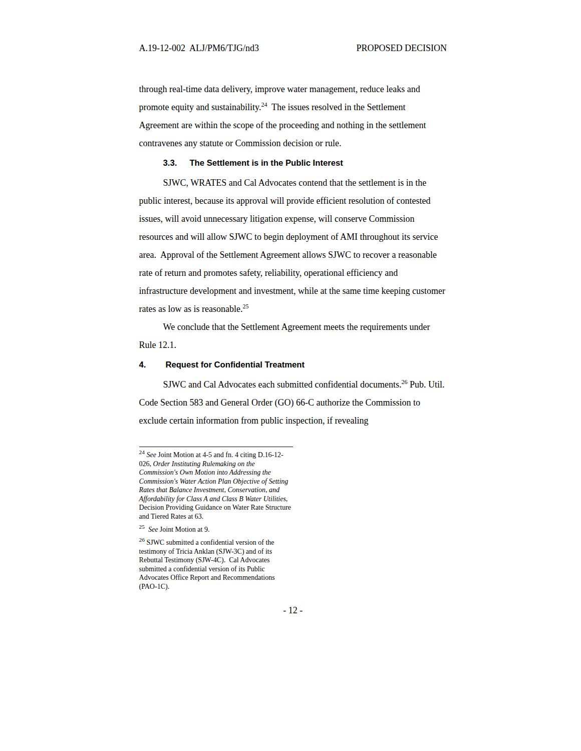A.19-12-002 ALJ/PM6/TJG/nd3
PROPOSED DECISION
through real-time data delivery, improve water management, reduce leaks and promote equity and sustainability.24 The issues resolved in the Settlement Agreement are within the scope of the proceeding and nothing in the settlement contravenes any statute or Commission decision or rule.
3.3. The Settlement is in the Public Interest
SJWC, WRATES and Cal Advocates contend that the settlement is in the public interest, because its approval will provide efficient resolution of contested issues, will avoid unnecessary litigation expense, will conserve Commission resources and will allow SJWC to begin deployment of AMI throughout its service area. Approval of the Settlement Agreement allows SJWC to recover a reasonable rate of return and promotes safety, reliability, operational efficiency and infrastructure development and investment, while at the same time keeping customer rates as low as is reasonable.25
We conclude that the Settlement Agreement meets the requirements under Rule 12.1.
4. Request for Confidential Treatment
SJWC and Cal Advocates each submitted confidential documents.26 Pub. Util. Code Section 583 and General Order (GO) 66-C authorize the Commission to exclude certain information from public inspection, if revealing
24 See Joint Motion at 4-5 and fn. 4 citing D.16-12-026, Order Instituting Rulemaking on the Commission's Own Motion into Addressing the Commission's Water Action Plan Objective of Setting Rates that Balance Investment, Conservation, and Affordability for Class A and Class B Water Utilities, Decision Providing Guidance on Water Rate Structure and Tiered Rates at 63.
25 See Joint Motion at 9.
26 SJWC submitted a confidential version of the testimony of Tricia Anklan (SJW-3C) and of its Rebuttal Testimony (SJW-4C). Cal Advocates submitted a confidential version of its Public Advocates Office Report and Recommendations (PAO-1C).
- 12 -